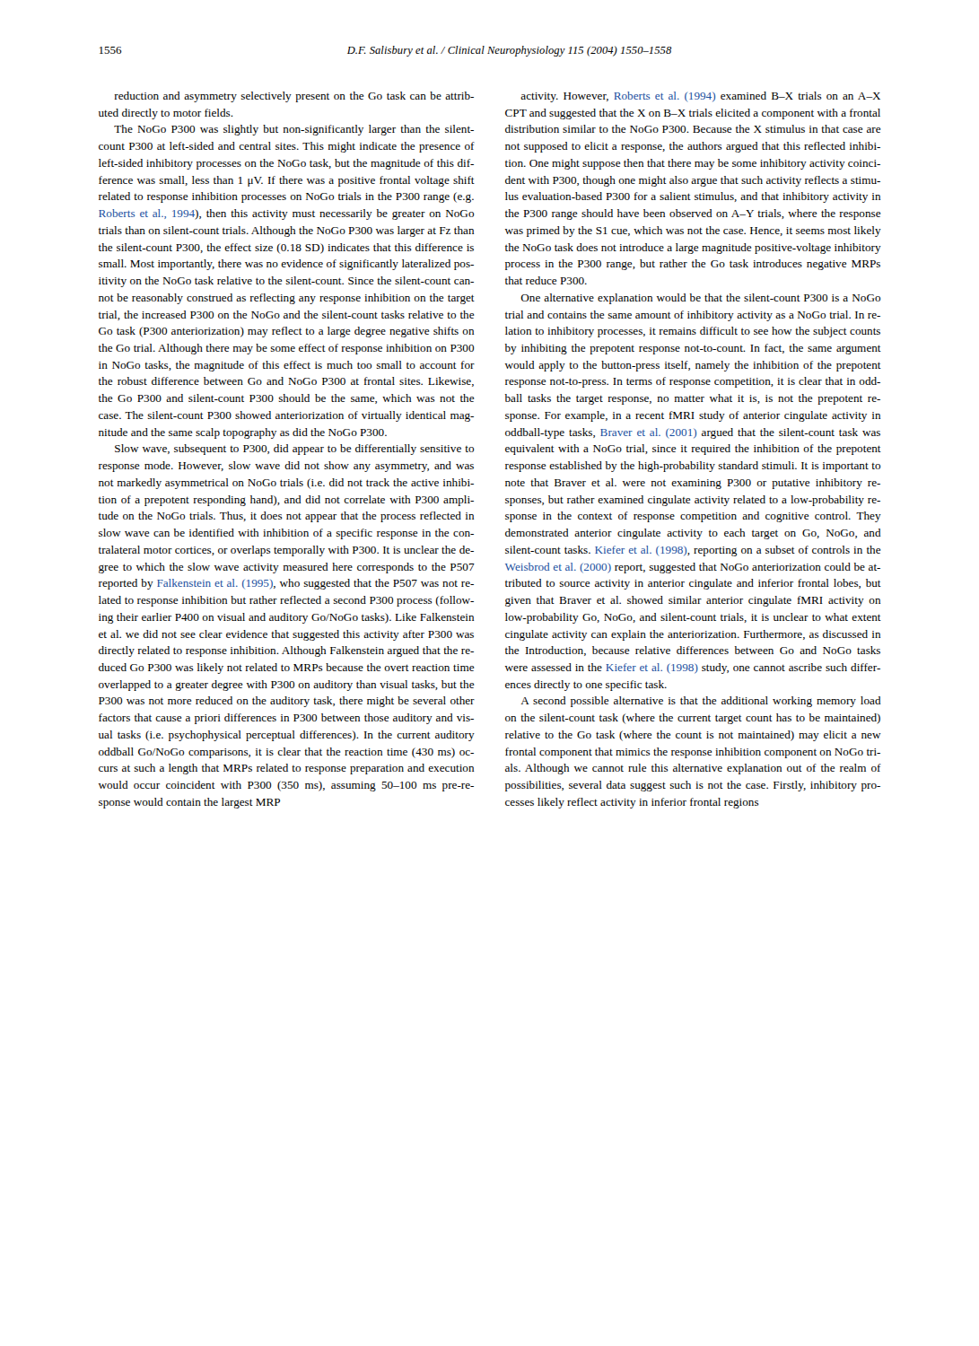1556 D.F. Salisbury et al. / Clinical Neurophysiology 115 (2004) 1550–1558
reduction and asymmetry selectively present on the Go task can be attributed directly to motor fields.
The NoGo P300 was slightly but non-significantly larger than the silent-count P300 at left-sided and central sites. This might indicate the presence of left-sided inhibitory processes on the NoGo task, but the magnitude of this difference was small, less than 1 μV. If there was a positive frontal voltage shift related to response inhibition processes on NoGo trials in the P300 range (e.g. Roberts et al., 1994), then this activity must necessarily be greater on NoGo trials than on silent-count trials. Although the NoGo P300 was larger at Fz than the silent-count P300, the effect size (0.18 SD) indicates that this difference is small. Most importantly, there was no evidence of significantly lateralized positivity on the NoGo task relative to the silent-count. Since the silent-count cannot be reasonably construed as reflecting any response inhibition on the target trial, the increased P300 on the NoGo and the silent-count tasks relative to the Go task (P300 anteriorization) may reflect to a large degree negative shifts on the Go trial. Although there may be some effect of response inhibition on P300 in NoGo tasks, the magnitude of this effect is much too small to account for the robust difference between Go and NoGo P300 at frontal sites. Likewise, the Go P300 and silent-count P300 should be the same, which was not the case. The silent-count P300 showed anteriorization of virtually identical magnitude and the same scalp topography as did the NoGo P300.
Slow wave, subsequent to P300, did appear to be differentially sensitive to response mode. However, slow wave did not show any asymmetry, and was not markedly asymmetrical on NoGo trials (i.e. did not track the active inhibition of a prepotent responding hand), and did not correlate with P300 amplitude on the NoGo trials. Thus, it does not appear that the process reflected in slow wave can be identified with inhibition of a specific response in the contralateral motor cortices, or overlaps temporally with P300. It is unclear the degree to which the slow wave activity measured here corresponds to the P507 reported by Falkenstein et al. (1995), who suggested that the P507 was not related to response inhibition but rather reflected a second P300 process (following their earlier P400 on visual and auditory Go/NoGo tasks). Like Falkenstein et al. we did not see clear evidence that suggested this activity after P300 was directly related to response inhibition. Although Falkenstein argued that the reduced Go P300 was likely not related to MRPs because the overt reaction time overlapped to a greater degree with P300 on auditory than visual tasks, but the P300 was not more reduced on the auditory task, there might be several other factors that cause a priori differences in P300 between those auditory and visual tasks (i.e. psychophysical perceptual differences). In the current auditory oddball Go/NoGo comparisons, it is clear that the reaction time (430 ms) occurs at such a length that MRPs related to response preparation and execution would occur coincident with P300 (350 ms), assuming 50–100 ms pre-response would contain the largest MRP
activity. However, Roberts et al. (1994) examined B–X trials on an A–X CPT and suggested that the X on B–X trials elicited a component with a frontal distribution similar to the NoGo P300. Because the X stimulus in that case are not supposed to elicit a response, the authors argued that this reflected inhibition. One might suppose then that there may be some inhibitory activity coincident with P300, though one might also argue that such activity reflects a stimulus evaluation-based P300 for a salient stimulus, and that inhibitory activity in the P300 range should have been observed on A–Y trials, where the response was primed by the S1 cue, which was not the case. Hence, it seems most likely the NoGo task does not introduce a large magnitude positive-voltage inhibitory process in the P300 range, but rather the Go task introduces negative MRPs that reduce P300.
One alternative explanation would be that the silent-count P300 is a NoGo trial and contains the same amount of inhibitory activity as a NoGo trial. In relation to inhibitory processes, it remains difficult to see how the subject counts by inhibiting the prepotent response not-to-count. In fact, the same argument would apply to the button-press itself, namely the inhibition of the prepotent response not-to-press. In terms of response competition, it is clear that in oddball tasks the target response, no matter what it is, is not the prepotent response. For example, in a recent fMRI study of anterior cingulate activity in oddball-type tasks, Braver et al. (2001) argued that the silent-count task was equivalent with a NoGo trial, since it required the inhibition of the prepotent response established by the high-probability standard stimuli. It is important to note that Braver et al. were not examining P300 or putative inhibitory responses, but rather examined cingulate activity related to a low-probability response in the context of response competition and cognitive control. They demonstrated anterior cingulate activity to each target on Go, NoGo, and silent-count tasks. Kiefer et al. (1998), reporting on a subset of controls in the Weisbrod et al. (2000) report, suggested that NoGo anteriorization could be attributed to source activity in anterior cingulate and inferior frontal lobes, but given that Braver et al. showed similar anterior cingulate fMRI activity on low-probability Go, NoGo, and silent-count trials, it is unclear to what extent cingulate activity can explain the anteriorization. Furthermore, as discussed in the Introduction, because relative differences between Go and NoGo tasks were assessed in the Kiefer et al. (1998) study, one cannot ascribe such differences directly to one specific task.
A second possible alternative is that the additional working memory load on the silent-count task (where the current target count has to be maintained) relative to the Go task (where the count is not maintained) may elicit a new frontal component that mimics the response inhibition component on NoGo trials. Although we cannot rule this alternative explanation out of the realm of possibilities, several data suggest such is not the case. Firstly, inhibitory processes likely reflect activity in inferior frontal regions